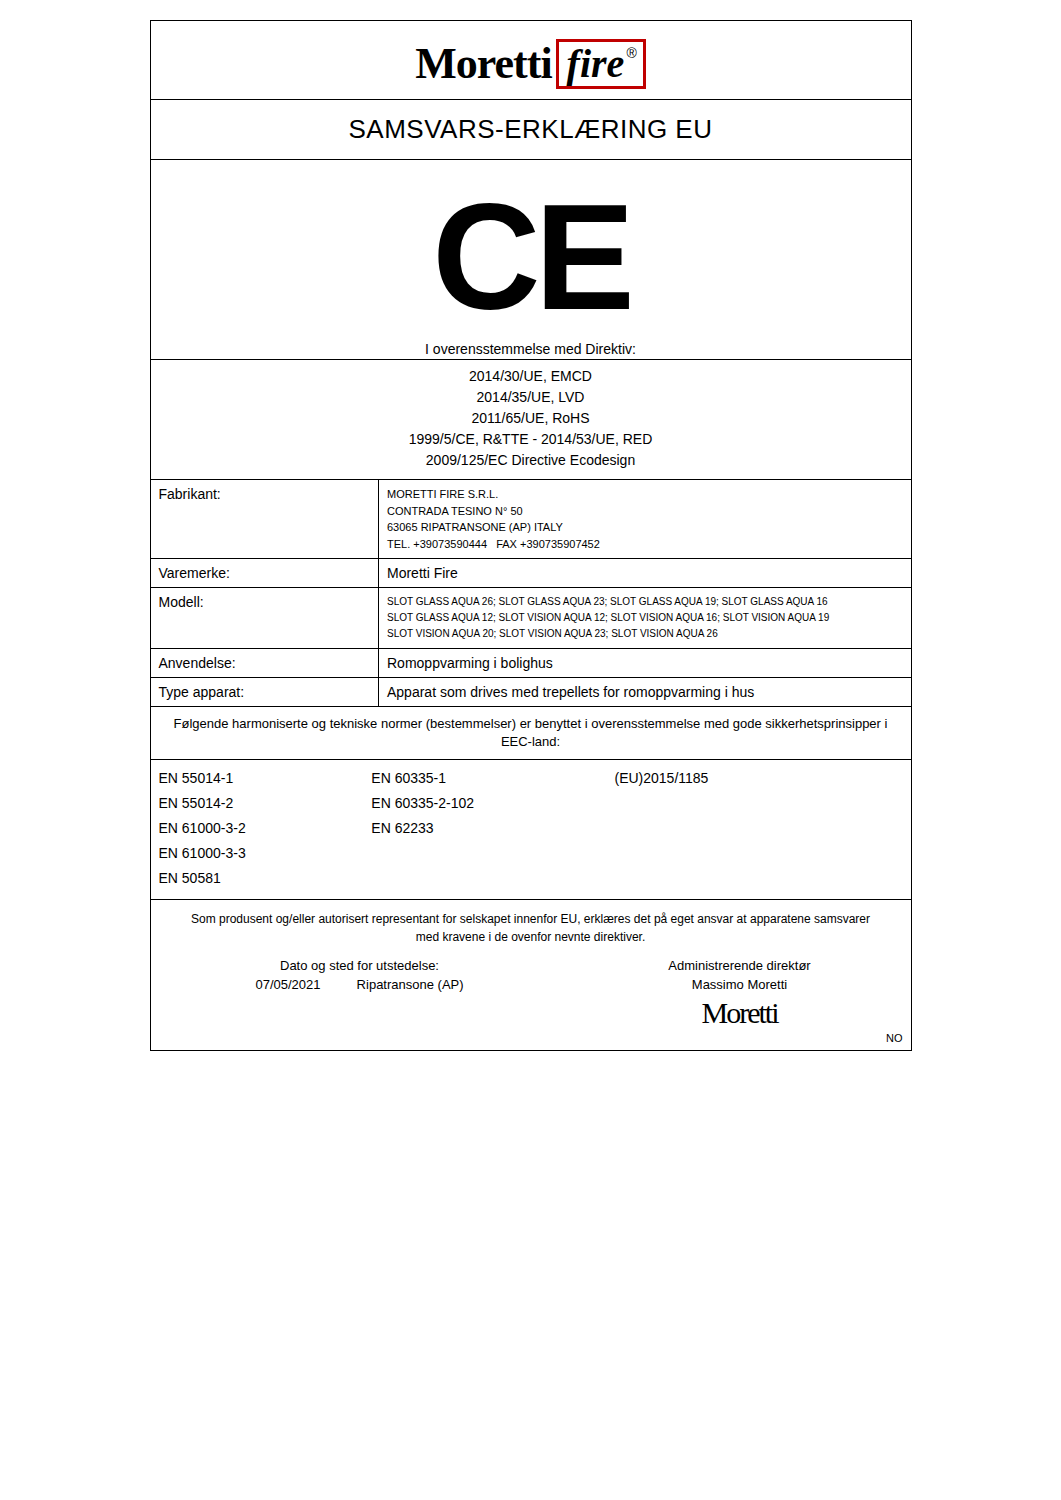Moretti fire®
SAMSVARS-ERKLÆRING EU
CE
I overensstemmelse med Direktiv:
2014/30/UE, EMCD
2014/35/UE, LVD
2011/65/UE, RoHS
1999/5/CE, R&TTE - 2014/53/UE, RED
2009/125/EC Directive Ecodesign
| Fabrikant: | MORETTI FIRE S.R.L. CONTRADA TESINO N° 50 63065 RIPATRANSONE (AP) ITALY TEL. +39073590444 FAX +390735907452 |
| Varemerke: | Moretti Fire |
| Modell: | SLOT GLASS AQUA 26; SLOT GLASS AQUA 23; SLOT GLASS AQUA 19; SLOT GLASS AQUA 16 SLOT GLASS AQUA 12; SLOT VISION AQUA 12; SLOT VISION AQUA 16; SLOT VISION AQUA 19 SLOT VISION AQUA 20; SLOT VISION AQUA 23; SLOT VISION AQUA 26 |
| Anvendelse: | Romoppvarming i bolighus |
| Type apparat: | Apparat som drives med trepellets for romoppvarming i hus |
Følgende harmoniserte og tekniske normer (bestemmelser) er benyttet i overensstemmelse med gode sikkerhetsprinsipper i EEC-land:
| EN 55014-1 | EN 60335-1 | (EU)2015/1185 |
| EN 55014-2 | EN 60335-2-102 | |
| EN 61000-3-2 | EN 62233 | |
| EN 61000-3-3 | | |
| EN 50581 | | |
Som produsent og/eller autorisert representant for selskapet innenfor EU, erklæres det på eget ansvar at apparatene samsvarer med kravene i de ovenfor nevnte direktiver.
| Dato og sted for utstedelse: | Administrerende direktør |
| 07/05/2021 Ripatransone (AP) | Massimo Moretti |
| | Moretti |
NO